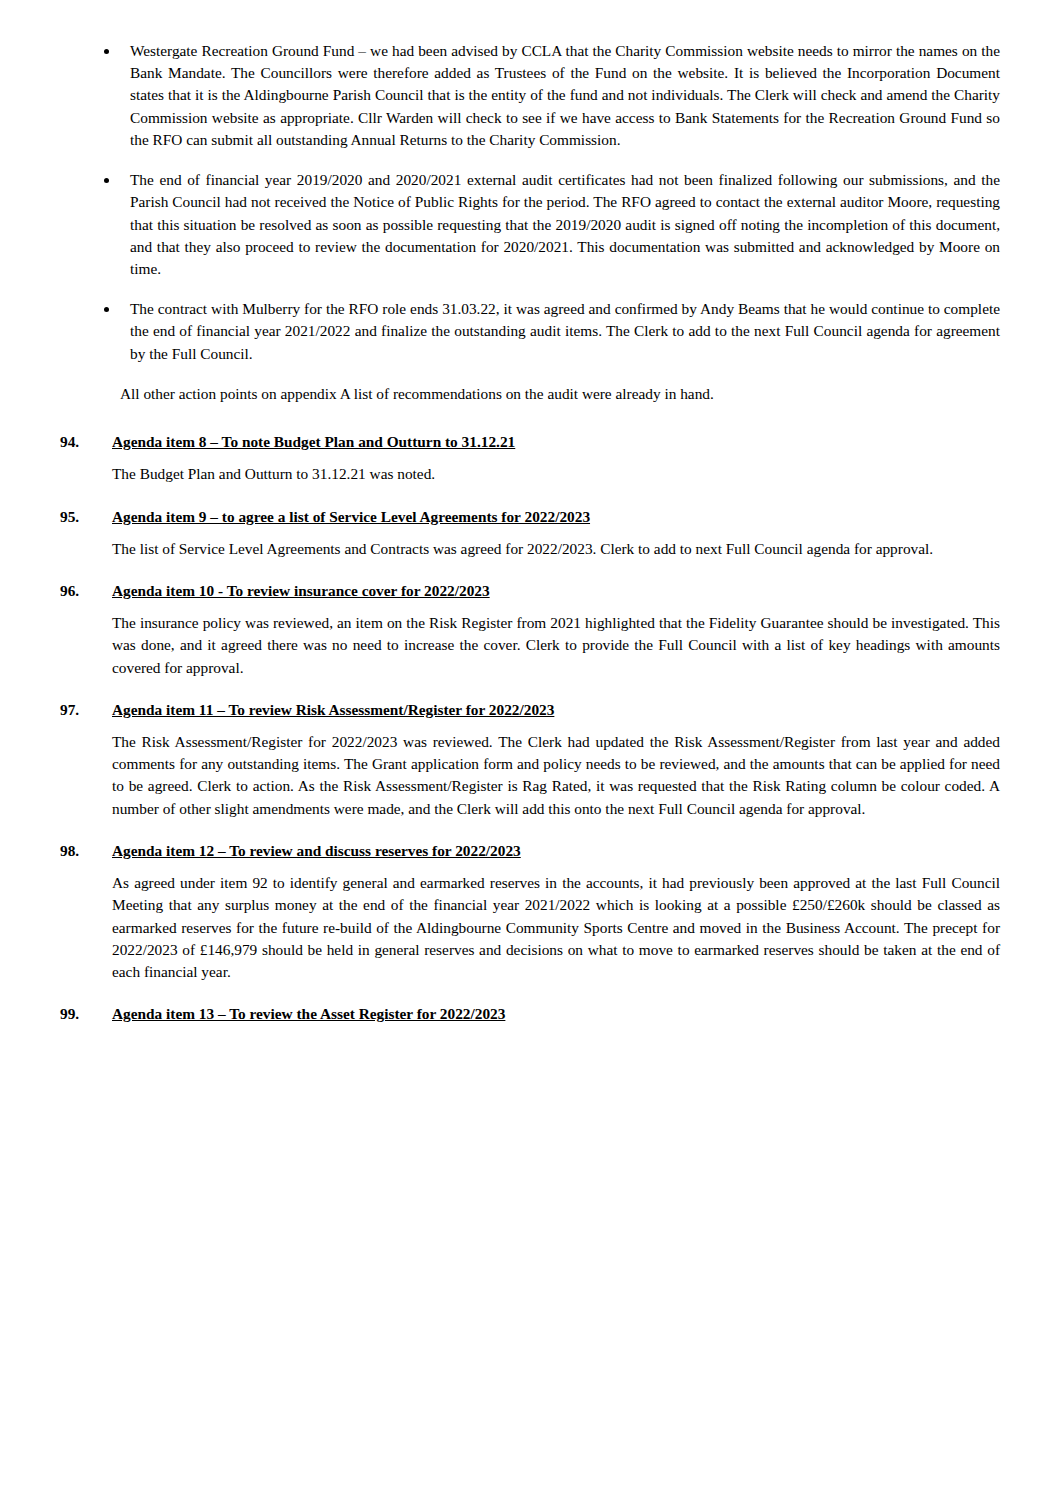Westergate Recreation Ground Fund – we had been advised by CCLA that the Charity Commission website needs to mirror the names on the Bank Mandate. The Councillors were therefore added as Trustees of the Fund on the website. It is believed the Incorporation Document states that it is the Aldingbourne Parish Council that is the entity of the fund and not individuals. The Clerk will check and amend the Charity Commission website as appropriate. Cllr Warden will check to see if we have access to Bank Statements for the Recreation Ground Fund so the RFO can submit all outstanding Annual Returns to the Charity Commission.
The end of financial year 2019/2020 and 2020/2021 external audit certificates had not been finalized following our submissions, and the Parish Council had not received the Notice of Public Rights for the period. The RFO agreed to contact the external auditor Moore, requesting that this situation be resolved as soon as possible requesting that the 2019/2020 audit is signed off noting the incompletion of this document, and that they also proceed to review the documentation for 2020/2021. This documentation was submitted and acknowledged by Moore on time.
The contract with Mulberry for the RFO role ends 31.03.22, it was agreed and confirmed by Andy Beams that he would continue to complete the end of financial year 2021/2022 and finalize the outstanding audit items. The Clerk to add to the next Full Council agenda for agreement by the Full Council.
All other action points on appendix A list of recommendations on the audit were already in hand.
94.
Agenda item 8 – To note Budget Plan and Outturn to 31.12.21
The Budget Plan and Outturn to 31.12.21 was noted.
95.
Agenda item 9 – to agree a list of Service Level Agreements for 2022/2023
The list of Service Level Agreements and Contracts was agreed for 2022/2023. Clerk to add to next Full Council agenda for approval.
96.
Agenda item 10 - To review insurance cover for 2022/2023
The insurance policy was reviewed, an item on the Risk Register from 2021 highlighted that the Fidelity Guarantee should be investigated. This was done, and it agreed there was no need to increase the cover. Clerk to provide the Full Council with a list of key headings with amounts covered for approval.
97.
Agenda item 11 – To review Risk Assessment/Register for 2022/2023
The Risk Assessment/Register for 2022/2023 was reviewed. The Clerk had updated the Risk Assessment/Register from last year and added comments for any outstanding items. The Grant application form and policy needs to be reviewed, and the amounts that can be applied for need to be agreed. Clerk to action. As the Risk Assessment/Register is Rag Rated, it was requested that the Risk Rating column be colour coded. A number of other slight amendments were made, and the Clerk will add this onto the next Full Council agenda for approval.
98.
Agenda item 12 – To review and discuss reserves for 2022/2023
As agreed under item 92 to identify general and earmarked reserves in the accounts, it had previously been approved at the last Full Council Meeting that any surplus money at the end of the financial year 2021/2022 which is looking at a possible £250/£260k should be classed as earmarked reserves for the future re-build of the Aldingbourne Community Sports Centre and moved in the Business Account. The precept for 2022/2023 of £146,979 should be held in general reserves and decisions on what to move to earmarked reserves should be taken at the end of each financial year.
99.
Agenda item 13 – To review the Asset Register for 2022/2023